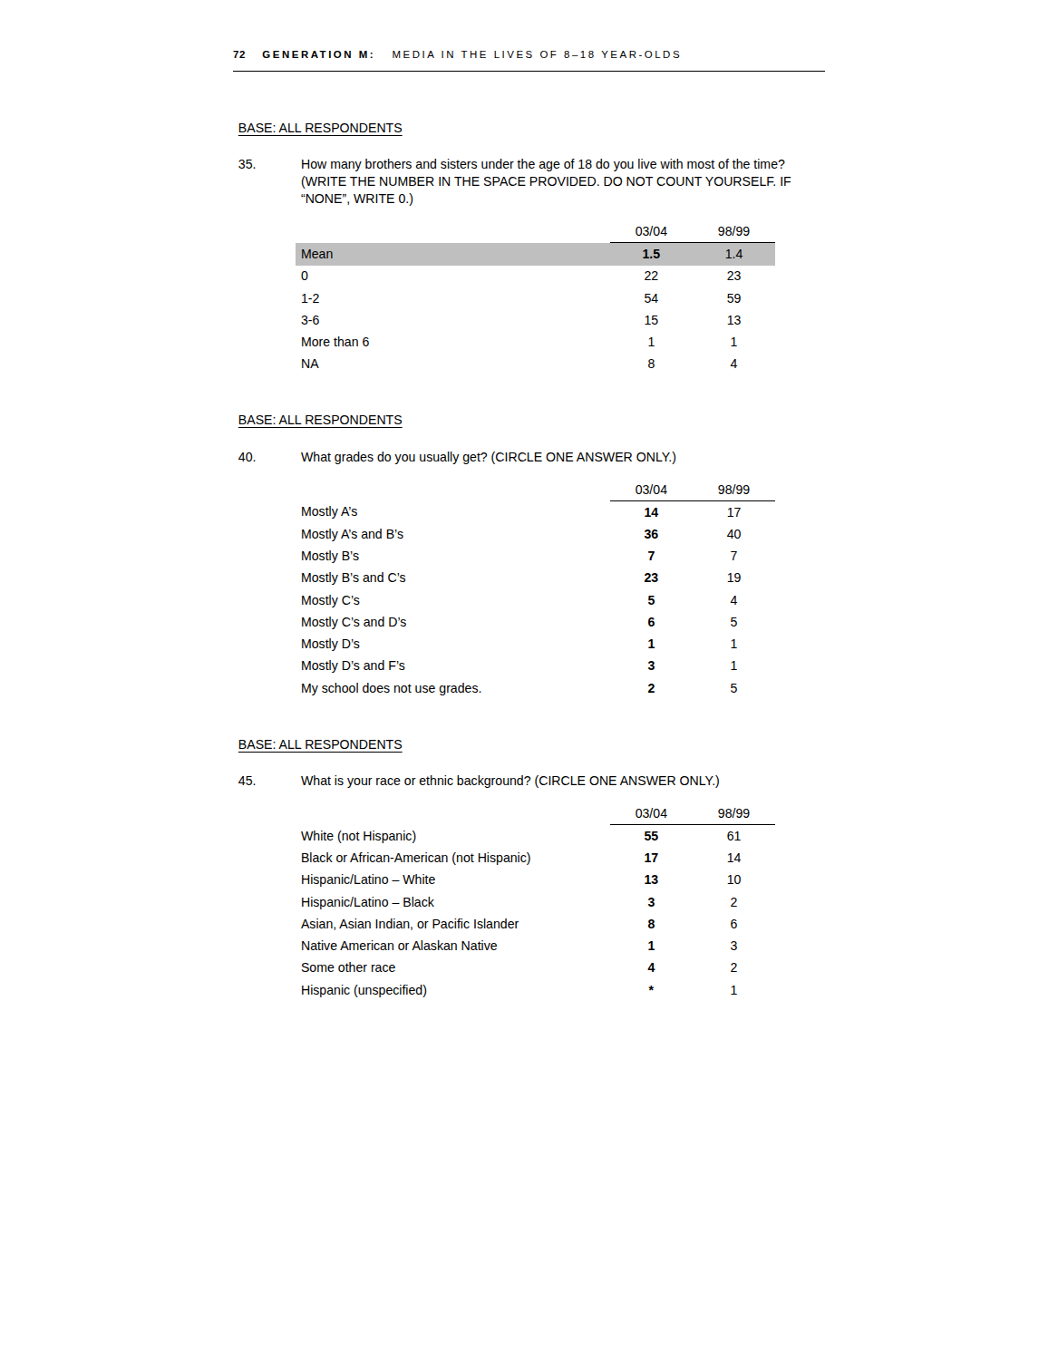72 GENERATION M: MEDIA IN THE LIVES OF 8–18 YEAR-OLDS
BASE: ALL RESPONDENTS
35.
How many brothers and sisters under the age of 18 do you live with most of the time? (WRITE THE NUMBER IN THE SPACE PROVIDED. DO NOT COUNT YOURSELF. IF “NONE”, WRITE 0.)
| | 03/04 | 98/99 |
| --- | --- | --- |
| Mean | 1.5 | 1.4 |
| 0 | 22 | 23 |
| 1-2 | 54 | 59 |
| 3-6 | 15 | 13 |
| More than 6 | 1 | 1 |
| NA | 8 | 4 |
BASE: ALL RESPONDENTS
40.
What grades do you usually get? (CIRCLE ONE ANSWER ONLY.)
| | 03/04 | 98/99 |
| --- | --- | --- |
| Mostly A’s | 14 | 17 |
| Mostly A’s and B’s | 36 | 40 |
| Mostly B’s | 7 | 7 |
| Mostly B’s and C’s | 23 | 19 |
| Mostly C’s | 5 | 4 |
| Mostly C’s and D’s | 6 | 5 |
| Mostly D’s | 1 | 1 |
| Mostly D’s and F’s | 3 | 1 |
| My school does not use grades. | 2 | 5 |
BASE: ALL RESPONDENTS
45.
What is your race or ethnic background? (CIRCLE ONE ANSWER ONLY.)
| | 03/04 | 98/99 |
| --- | --- | --- |
| White (not Hispanic) | 55 | 61 |
| Black or African-American (not Hispanic) | 17 | 14 |
| Hispanic/Latino – White | 13 | 10 |
| Hispanic/Latino – Black | 3 | 2 |
| Asian, Asian Indian, or Pacific Islander | 8 | 6 |
| Native American or Alaskan Native | 1 | 3 |
| Some other race | 4 | 2 |
| Hispanic (unspecified) | * | 1 |